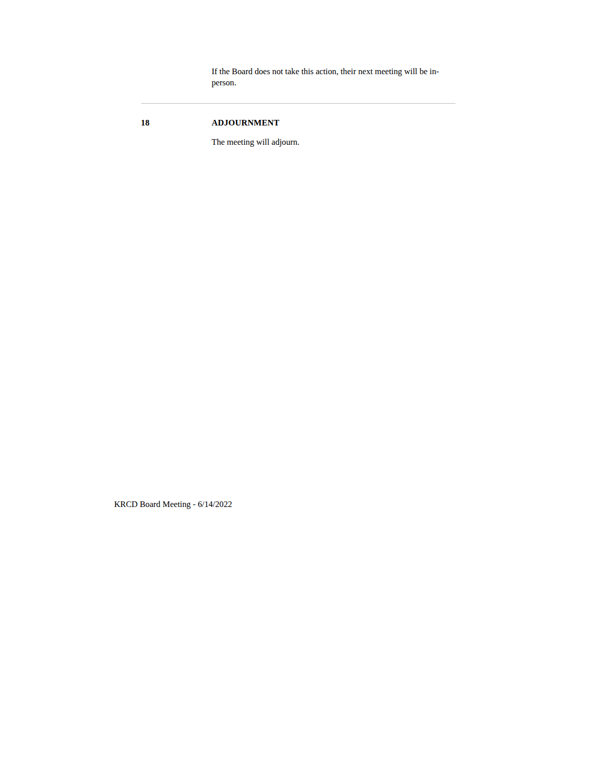If the Board does not take this action, their next meeting will be in-person.
18
ADJOURNMENT
The meeting will adjourn.
KRCD Board Meeting - 6/14/2022